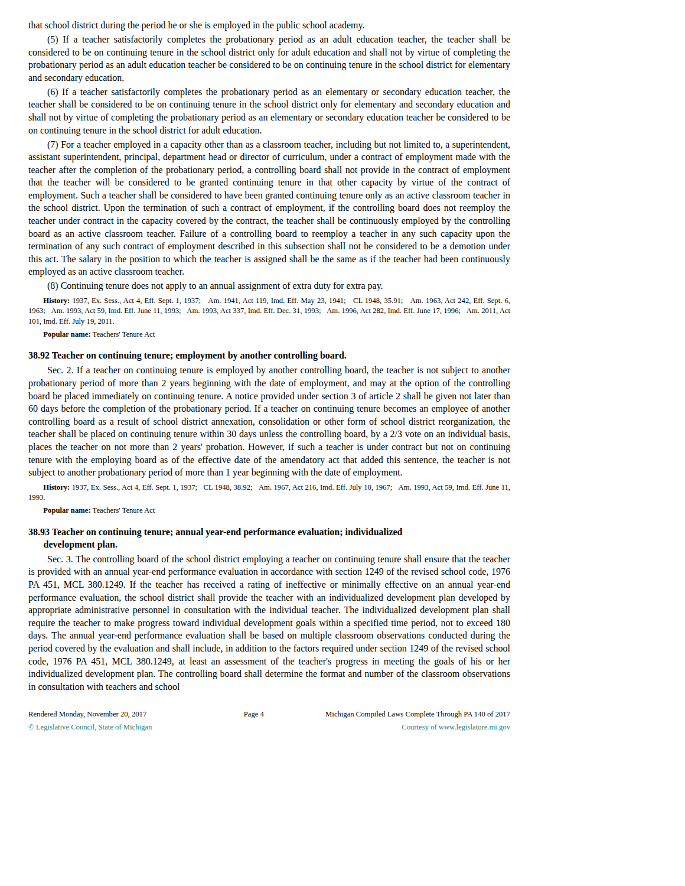that school district during the period he or she is employed in the public school academy.
(5) If a teacher satisfactorily completes the probationary period as an adult education teacher, the teacher shall be considered to be on continuing tenure in the school district only for adult education and shall not by virtue of completing the probationary period as an adult education teacher be considered to be on continuing tenure in the school district for elementary and secondary education.
(6) If a teacher satisfactorily completes the probationary period as an elementary or secondary education teacher, the teacher shall be considered to be on continuing tenure in the school district only for elementary and secondary education and shall not by virtue of completing the probationary period as an elementary or secondary education teacher be considered to be on continuing tenure in the school district for adult education.
(7) For a teacher employed in a capacity other than as a classroom teacher, including but not limited to, a superintendent, assistant superintendent, principal, department head or director of curriculum, under a contract of employment made with the teacher after the completion of the probationary period, a controlling board shall not provide in the contract of employment that the teacher will be considered to be granted continuing tenure in that other capacity by virtue of the contract of employment. Such a teacher shall be considered to have been granted continuing tenure only as an active classroom teacher in the school district. Upon the termination of such a contract of employment, if the controlling board does not reemploy the teacher under contract in the capacity covered by the contract, the teacher shall be continuously employed by the controlling board as an active classroom teacher. Failure of a controlling board to reemploy a teacher in any such capacity upon the termination of any such contract of employment described in this subsection shall not be considered to be a demotion under this act. The salary in the position to which the teacher is assigned shall be the same as if the teacher had been continuously employed as an active classroom teacher.
(8) Continuing tenure does not apply to an annual assignment of extra duty for extra pay.
History: 1937, Ex. Sess., Act 4, Eff. Sept. 1, 1937; Am. 1941, Act 119, Imd. Eff. May 23, 1941; CL 1948, 35.91; Am. 1963, Act 242, Eff. Sept. 6, 1963; Am. 1993, Act 59, Imd. Eff. June 11, 1993; Am. 1993, Act 337, Imd. Eff. Dec. 31, 1993; Am. 1996, Act 282, Imd. Eff. June 17, 1996; Am. 2011, Act 101, Imd. Eff. July 19, 2011.
Popular name: Teachers' Tenure Act
38.92 Teacher on continuing tenure; employment by another controlling board.
Sec. 2. If a teacher on continuing tenure is employed by another controlling board, the teacher is not subject to another probationary period of more than 2 years beginning with the date of employment, and may at the option of the controlling board be placed immediately on continuing tenure. A notice provided under section 3 of article 2 shall be given not later than 60 days before the completion of the probationary period. If a teacher on continuing tenure becomes an employee of another controlling board as a result of school district annexation, consolidation or other form of school district reorganization, the teacher shall be placed on continuing tenure within 30 days unless the controlling board, by a 2/3 vote on an individual basis, places the teacher on not more than 2 years' probation. However, if such a teacher is under contract but not on continuing tenure with the employing board as of the effective date of the amendatory act that added this sentence, the teacher is not subject to another probationary period of more than 1 year beginning with the date of employment.
History: 1937, Ex. Sess., Act 4, Eff. Sept. 1, 1937; CL 1948, 38.92; Am. 1967, Act 216, Imd. Eff. July 10, 1967; Am. 1993, Act 59, Imd. Eff. June 11, 1993.
Popular name: Teachers' Tenure Act
38.93 Teacher on continuing tenure; annual year-end performance evaluation; individualized development plan.
Sec. 3. The controlling board of the school district employing a teacher on continuing tenure shall ensure that the teacher is provided with an annual year-end performance evaluation in accordance with section 1249 of the revised school code, 1976 PA 451, MCL 380.1249. If the teacher has received a rating of ineffective or minimally effective on an annual year-end performance evaluation, the school district shall provide the teacher with an individualized development plan developed by appropriate administrative personnel in consultation with the individual teacher. The individualized development plan shall require the teacher to make progress toward individual development goals within a specified time period, not to exceed 180 days. The annual year-end performance evaluation shall be based on multiple classroom observations conducted during the period covered by the evaluation and shall include, in addition to the factors required under section 1249 of the revised school code, 1976 PA 451, MCL 380.1249, at least an assessment of the teacher's progress in meeting the goals of his or her individualized development plan. The controlling board shall determine the format and number of the classroom observations in consultation with teachers and school
| Rendered Monday, November 20, 2017 | Page 4 | Michigan Compiled Laws Complete Through PA 140 of 2017 |
| © Legislative Council, State of Michigan | | Courtesy of www.legislature.mi.gov |